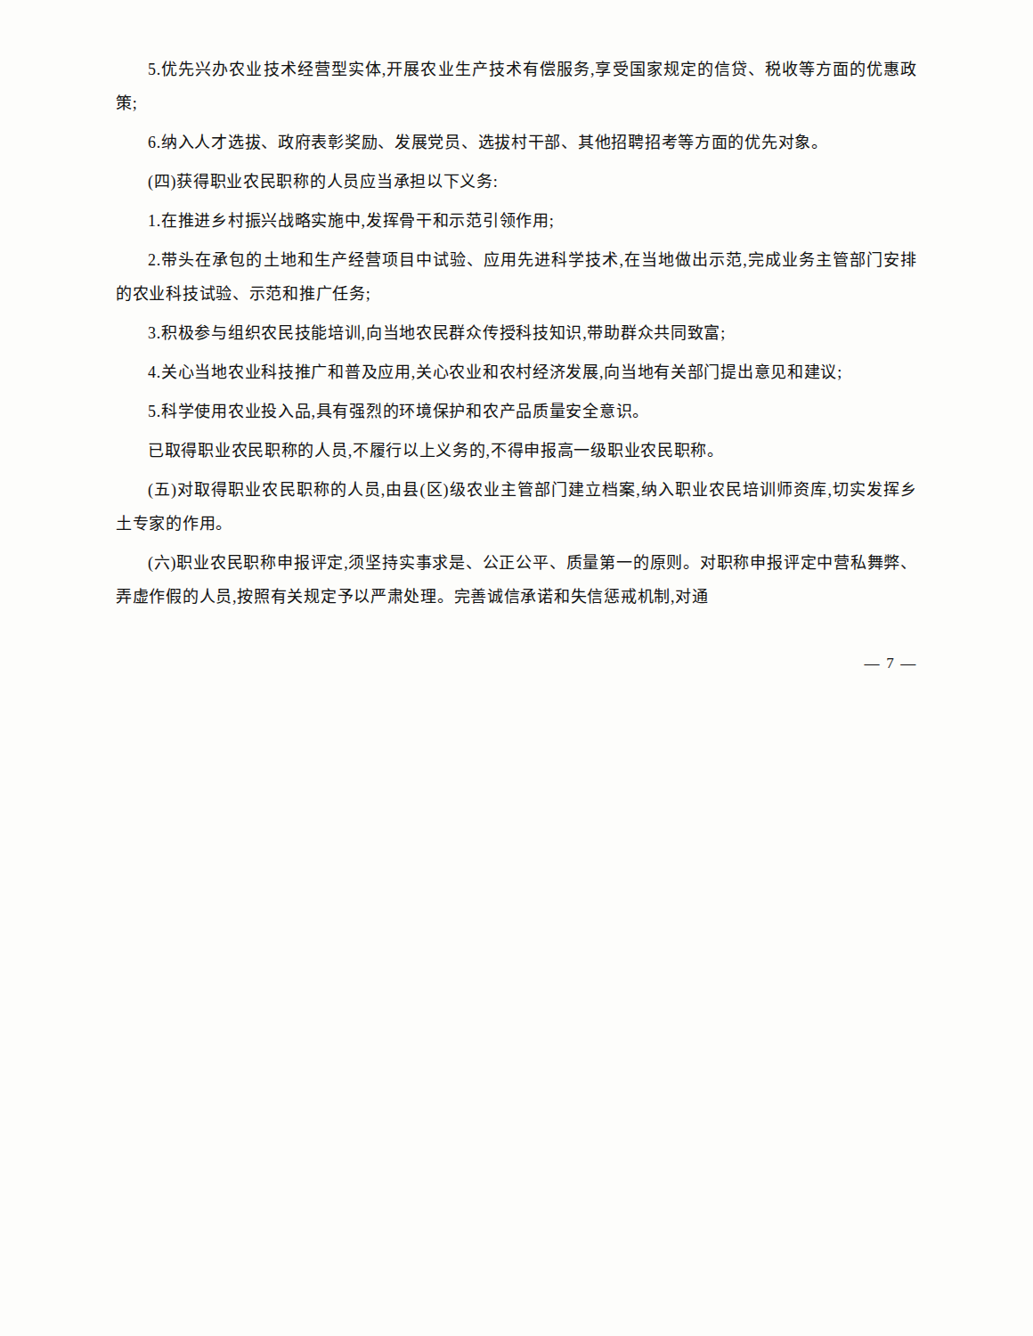5.优先兴办农业技术经营型实体,开展农业生产技术有偿服务,享受国家规定的信贷、税收等方面的优惠政策;
6.纳入人才选拔、政府表彰奖励、发展党员、选拔村干部、其他招聘招考等方面的优先对象。
(四)获得职业农民职称的人员应当承担以下义务:
1.在推进乡村振兴战略实施中,发挥骨干和示范引领作用;
2.带头在承包的土地和生产经营项目中试验、应用先进科学技术,在当地做出示范,完成业务主管部门安排的农业科技试验、示范和推广任务;
3.积极参与组织农民技能培训,向当地农民群众传授科技知识,带助群众共同致富;
4.关心当地农业科技推广和普及应用,关心农业和农村经济发展,向当地有关部门提出意见和建议;
5.科学使用农业投入品,具有强烈的环境保护和农产品质量安全意识。
已取得职业农民职称的人员,不履行以上义务的,不得申报高一级职业农民职称。
(五)对取得职业农民职称的人员,由县(区)级农业主管部门建立档案,纳入职业农民培训师资库,切实发挥乡土专家的作用。
(六)职业农民职称申报评定,须坚持实事求是、公正公平、质量第一的原则。对职称申报评定中营私舞弊、弄虚作假的人员,按照有关规定予以严肃处理。完善诚信承诺和失信惩戒机制,对通
— 7 —